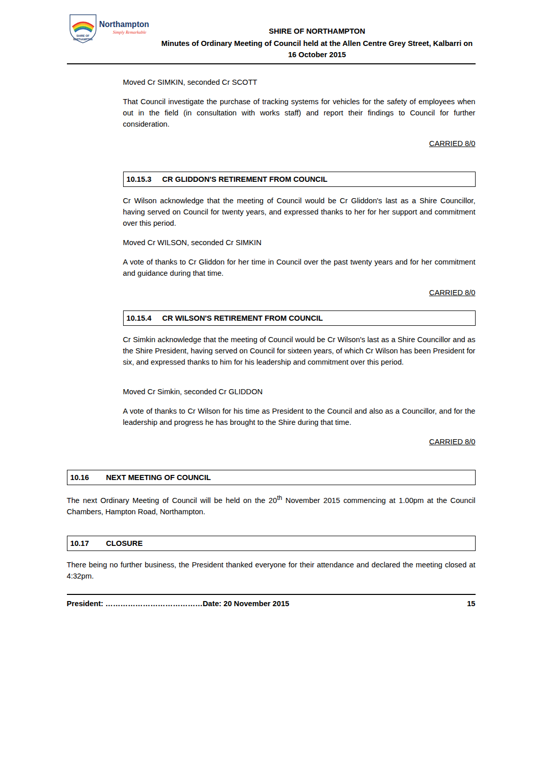SHIRE OF NORTHAMPTON Northampton Simply Remarkable
SHIRE OF NORTHAMPTON
Minutes of Ordinary Meeting of Council held at the Allen Centre Grey Street, Kalbarri on
16 October 2015
Moved Cr SIMKIN, seconded Cr SCOTT
That Council investigate the purchase of tracking systems for vehicles for the safety of employees when out in the field (in consultation with works staff) and report their findings to Council for further consideration.
CARRIED 8/0
10.15.3 CR GLIDDON'S RETIREMENT FROM COUNCIL
Cr Wilson acknowledge that the meeting of Council would be Cr Gliddon's last as a Shire Councillor, having served on Council for twenty years, and expressed thanks to her for her support and commitment over this period.
Moved Cr WILSON, seconded Cr SIMKIN
A vote of thanks to Cr Gliddon for her time in Council over the past twenty years and for her commitment and guidance during that time.
CARRIED 8/0
10.15.4 CR WILSON'S RETIREMENT FROM COUNCIL
Cr Simkin acknowledge that the meeting of Council would be Cr Wilson's last as a Shire Councillor and as the Shire President, having served on Council for sixteen years, of which Cr Wilson has been President for six, and expressed thanks to him for his leadership and commitment over this period.
Moved Cr Simkin, seconded Cr GLIDDON
A vote of thanks to Cr Wilson for his time as President to the Council and also as a Councillor, and for the leadership and progress he has brought to the Shire during that time.
CARRIED 8/0
10.16 NEXT MEETING OF COUNCIL
The next Ordinary Meeting of Council will be held on the 20th November 2015 commencing at 1.00pm at the Council Chambers, Hampton Road, Northampton.
10.17 CLOSURE
There being no further business, the President thanked everyone for their attendance and declared the meeting closed at 4:32pm.
President: …………………………………Date: 20 November 2015
15